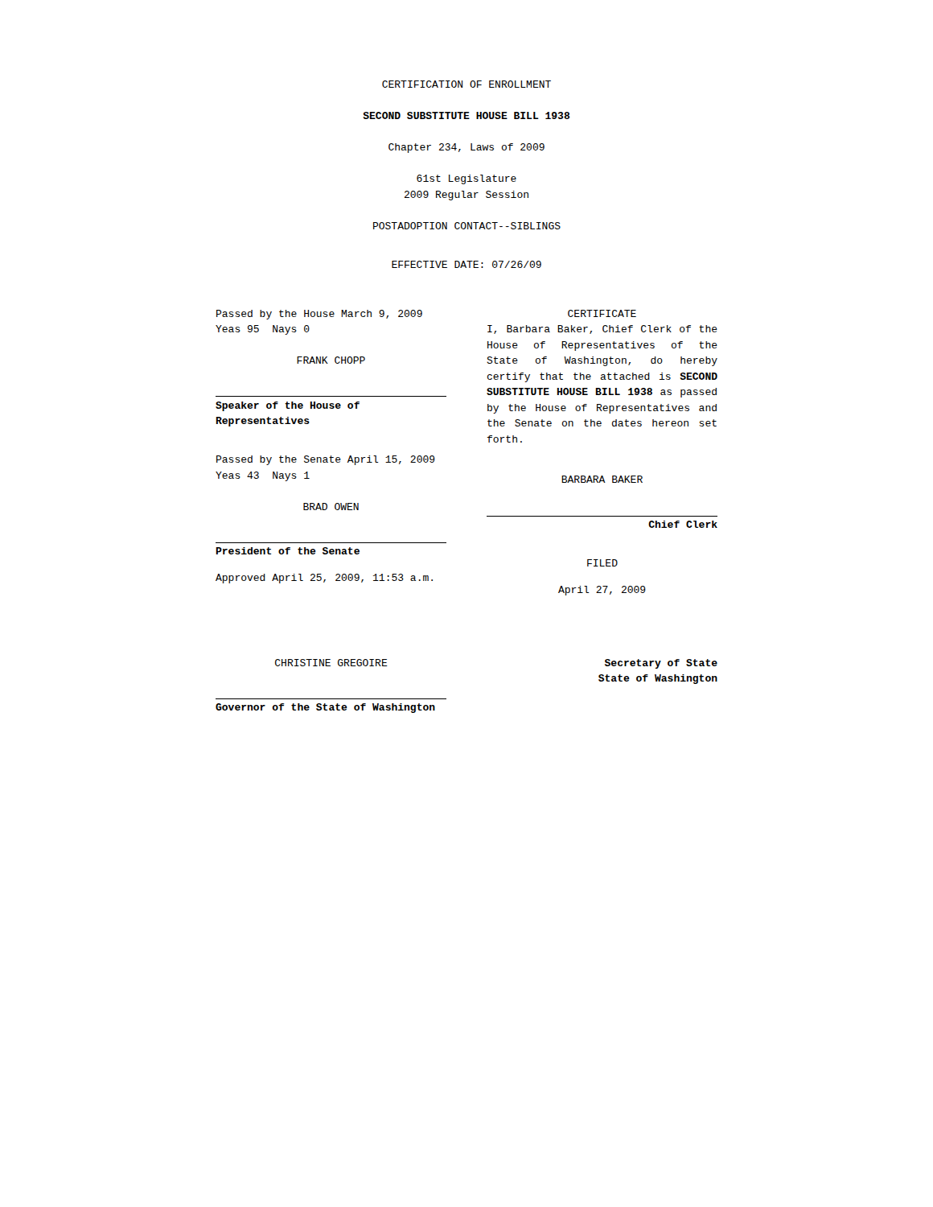CERTIFICATION OF ENROLLMENT
SECOND SUBSTITUTE HOUSE BILL 1938
Chapter 234, Laws of 2009
61st Legislature
2009 Regular Session
POSTADOPTION CONTACT--SIBLINGS
EFFECTIVE DATE: 07/26/09
Passed by the House March 9, 2009
Yeas 95 Nays 0
FRANK CHOPP
Speaker of the House of Representatives
Passed by the Senate April 15, 2009
Yeas 43 Nays 1
BRAD OWEN
President of the Senate
Approved April 25, 2009, 11:53 a.m.
CERTIFICATE
I, Barbara Baker, Chief Clerk of the House of Representatives of the State of Washington, do hereby certify that the attached is SECOND SUBSTITUTE HOUSE BILL 1938 as passed by the House of Representatives and the Senate on the dates hereon set forth.
BARBARA BAKER
Chief Clerk
FILED
April 27, 2009
CHRISTINE GREGOIRE
Governor of the State of Washington
Secretary of State
State of Washington